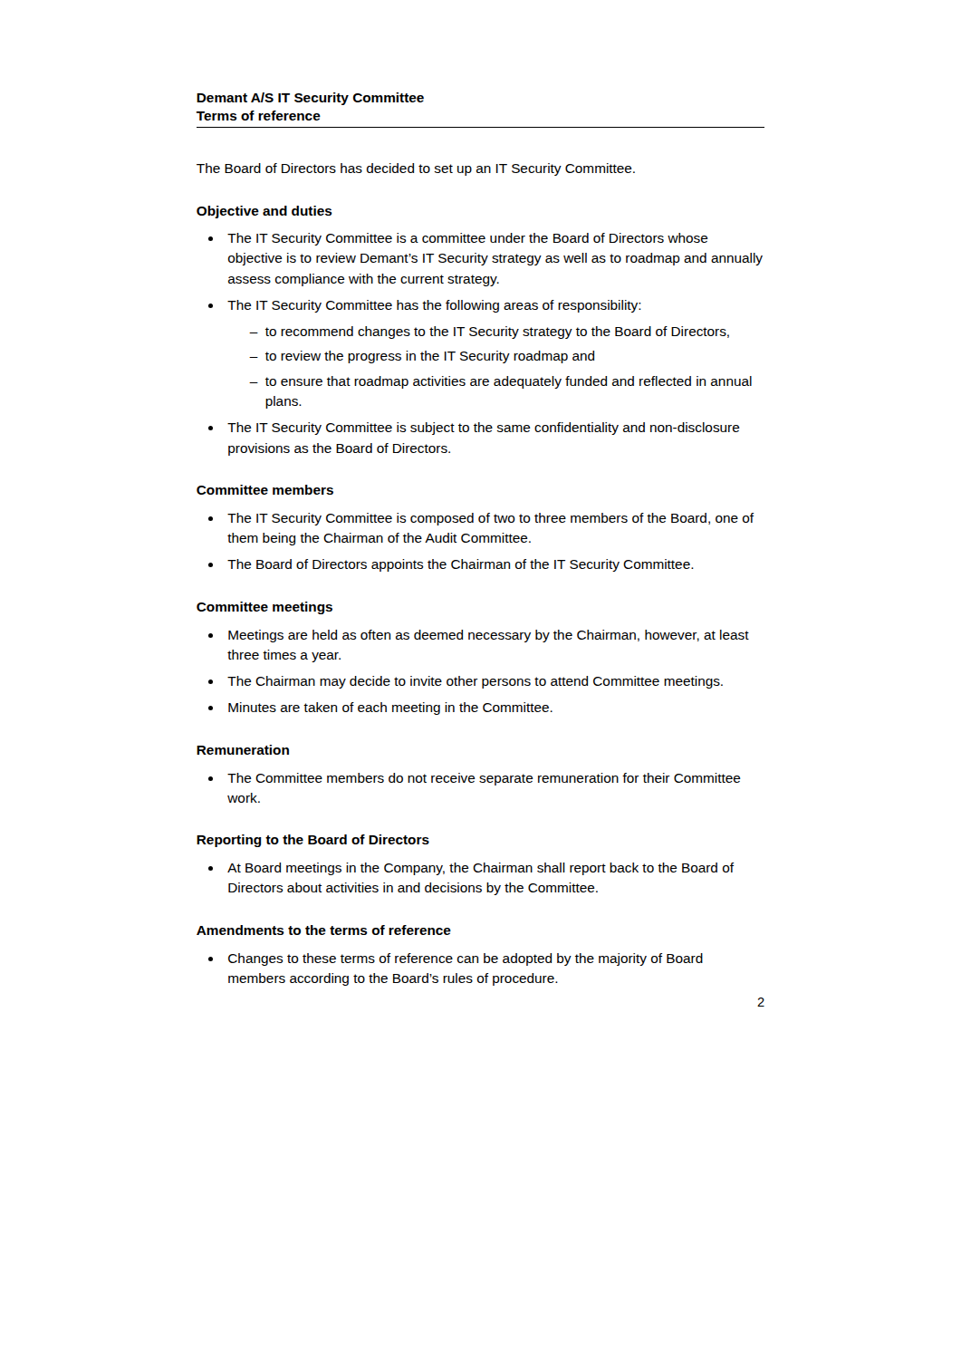Demant A/S IT Security Committee
Terms of reference
The Board of Directors has decided to set up an IT Security Committee.
Objective and duties
The IT Security Committee is a committee under the Board of Directors whose objective is to review Demant’s IT Security strategy as well as to roadmap and annually assess compliance with the current strategy.
The IT Security Committee has the following areas of responsibility:
to recommend changes to the IT Security strategy to the Board of Directors,
to review the progress in the IT Security roadmap and
to ensure that roadmap activities are adequately funded and reflected in annual plans.
The IT Security Committee is subject to the same confidentiality and non-disclosure provisions as the Board of Directors.
Committee members
The IT Security Committee is composed of two to three members of the Board, one of them being the Chairman of the Audit Committee.
The Board of Directors appoints the Chairman of the IT Security Committee.
Committee meetings
Meetings are held as often as deemed necessary by the Chairman, however, at least three times a year.
The Chairman may decide to invite other persons to attend Committee meetings.
Minutes are taken of each meeting in the Committee.
Remuneration
The Committee members do not receive separate remuneration for their Committee work.
Reporting to the Board of Directors
At Board meetings in the Company, the Chairman shall report back to the Board of Directors about activities in and decisions by the Committee.
Amendments to the terms of reference
Changes to these terms of reference can be adopted by the majority of Board members according to the Board’s rules of procedure.
2